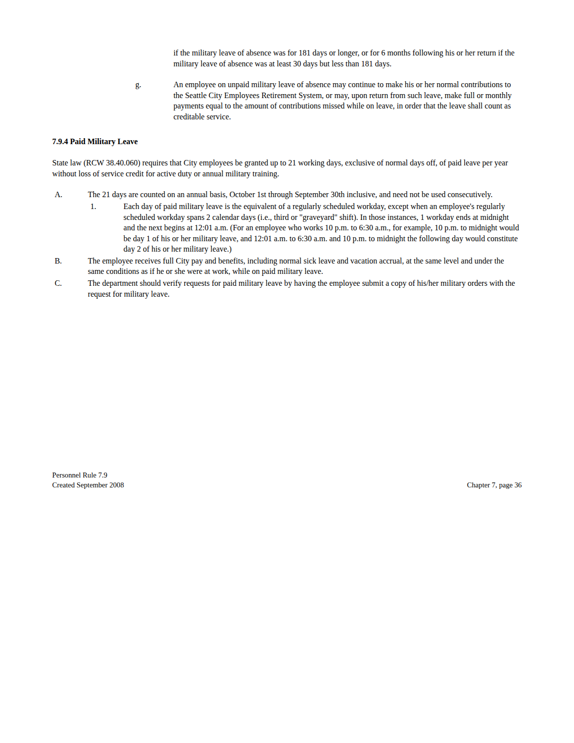if the military leave of absence was for 181 days or longer, or for 6 months following his or her return if the military leave of absence was at least 30 days but less than 181 days.
g. An employee on unpaid military leave of absence may continue to make his or her normal contributions to the Seattle City Employees Retirement System, or may, upon return from such leave, make full or monthly payments equal to the amount of contributions missed while on leave, in order that the leave shall count as creditable service.
7.9.4 Paid Military Leave
State law (RCW 38.40.060) requires that City employees be granted up to 21 working days, exclusive of normal days off, of paid leave per year without loss of service credit for active duty or annual military training.
A. The 21 days are counted on an annual basis, October 1st through September 30th inclusive, and need not be used consecutively.
1. Each day of paid military leave is the equivalent of a regularly scheduled workday, except when an employee's regularly scheduled workday spans 2 calendar days (i.e., third or "graveyard" shift). In those instances, 1 workday ends at midnight and the next begins at 12:01 a.m. (For an employee who works 10 p.m. to 6:30 a.m., for example, 10 p.m. to midnight would be day 1 of his or her military leave, and 12:01 a.m. to 6:30 a.m. and 10 p.m. to midnight the following day would constitute day 2 of his or her military leave.)
B. The employee receives full City pay and benefits, including normal sick leave and vacation accrual, at the same level and under the same conditions as if he or she were at work, while on paid military leave.
C. The department should verify requests for paid military leave by having the employee submit a copy of his/her military orders with the request for military leave.
Personnel Rule 7.9
Created September 2008
Chapter 7, page 36